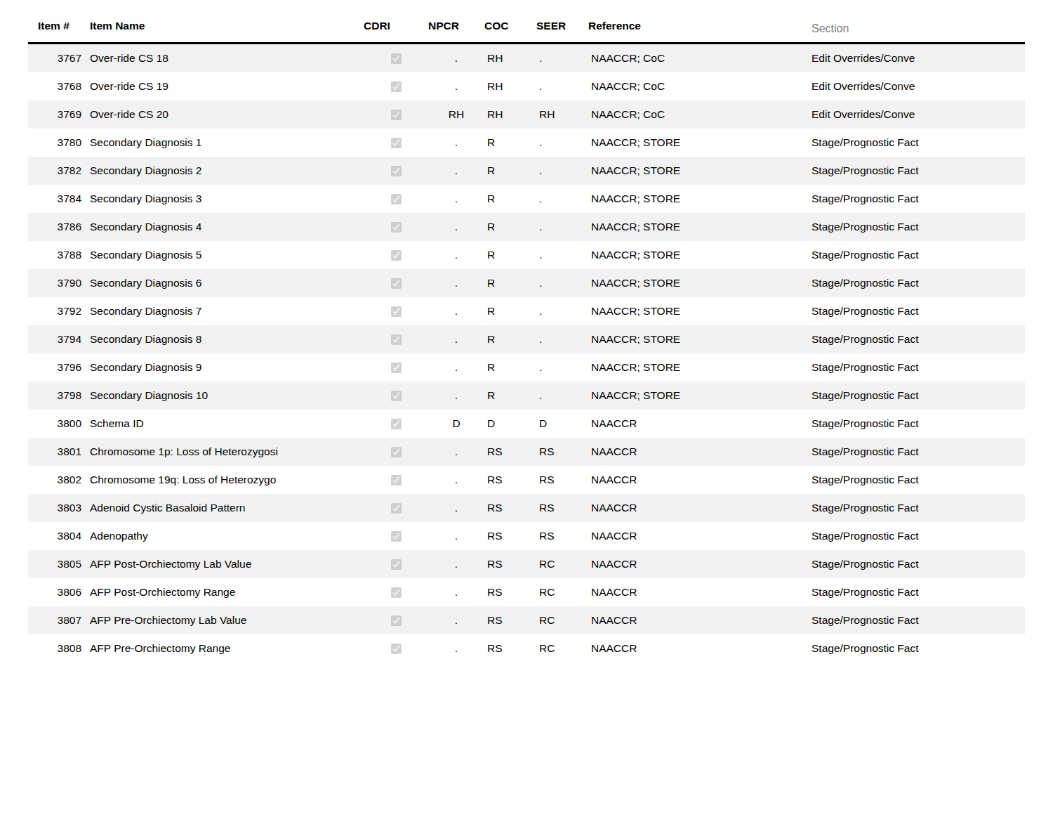| Item # | Item Name | CDRI | NPCR | COC | SEER | Reference | Section |
| --- | --- | --- | --- | --- | --- | --- | --- |
| 3767 | Over-ride CS 18 | | . | RH | . | NAACCR; CoC | Edit Overrides/Conve |
| 3768 | Over-ride CS 19 | | . | RH | . | NAACCR; CoC | Edit Overrides/Conve |
| 3769 | Over-ride CS 20 | | RH | RH | RH | NAACCR; CoC | Edit Overrides/Conve |
| 3780 | Secondary Diagnosis 1 | | . | R | . | NAACCR; STORE | Stage/Prognostic Fact |
| 3782 | Secondary Diagnosis 2 | | . | R | . | NAACCR; STORE | Stage/Prognostic Fact |
| 3784 | Secondary Diagnosis 3 | | . | R | . | NAACCR; STORE | Stage/Prognostic Fact |
| 3786 | Secondary Diagnosis 4 | | . | R | . | NAACCR; STORE | Stage/Prognostic Fact |
| 3788 | Secondary Diagnosis 5 | | . | R | . | NAACCR; STORE | Stage/Prognostic Fact |
| 3790 | Secondary Diagnosis 6 | | . | R | . | NAACCR; STORE | Stage/Prognostic Fact |
| 3792 | Secondary Diagnosis 7 | | . | R | . | NAACCR; STORE | Stage/Prognostic Fact |
| 3794 | Secondary Diagnosis 8 | | . | R | . | NAACCR; STORE | Stage/Prognostic Fact |
| 3796 | Secondary Diagnosis 9 | | . | R | . | NAACCR; STORE | Stage/Prognostic Fact |
| 3798 | Secondary Diagnosis 10 | | . | R | . | NAACCR; STORE | Stage/Prognostic Fact |
| 3800 | Schema ID | | D | D | D | NAACCR | Stage/Prognostic Fact |
| 3801 | Chromosome 1p: Loss of Heterozygosi | | . | RS | RS | NAACCR | Stage/Prognostic Fact |
| 3802 | Chromosome 19q: Loss of Heterozygo | | . | RS | RS | NAACCR | Stage/Prognostic Fact |
| 3803 | Adenoid Cystic Basaloid Pattern | | . | RS | RS | NAACCR | Stage/Prognostic Fact |
| 3804 | Adenopathy | | . | RS | RS | NAACCR | Stage/Prognostic Fact |
| 3805 | AFP Post-Orchiectomy Lab Value | | . | RS | RC | NAACCR | Stage/Prognostic Fact |
| 3806 | AFP Post-Orchiectomy Range | | . | RS | RC | NAACCR | Stage/Prognostic Fact |
| 3807 | AFP Pre-Orchiectomy Lab Value | | . | RS | RC | NAACCR | Stage/Prognostic Fact |
| 3808 | AFP Pre-Orchiectomy Range | | . | RS | RC | NAACCR | Stage/Prognostic Fact |